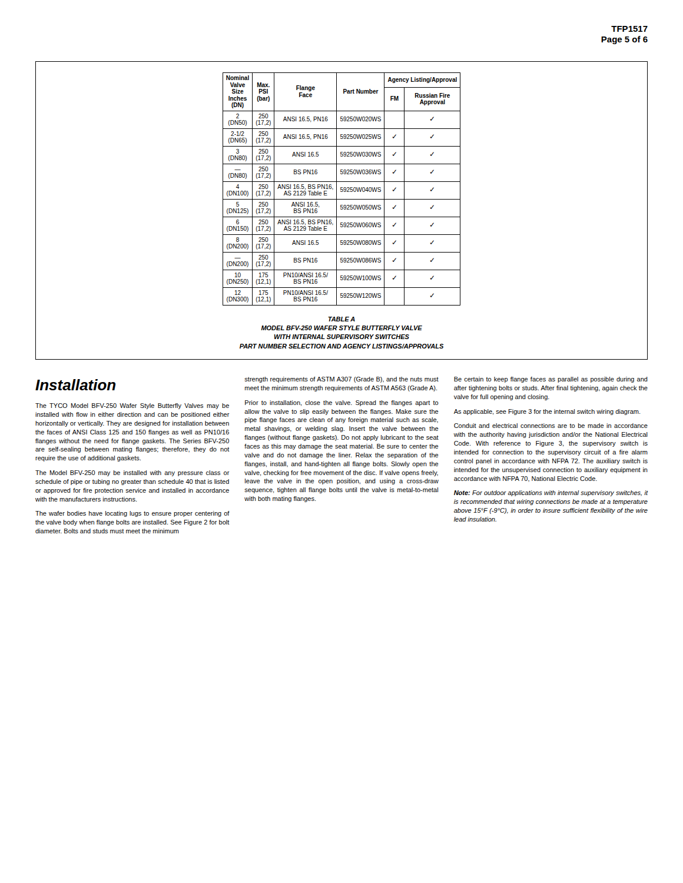TFP1517
Page 5 of 6
| Nominal Valve Size Inches (DN) | Max. PSI (bar) | Flange Face | Part Number | Agency Listing/Approval |
| --- | --- | --- | --- | --- |
| FM | Russian Fire Approval |
| 2 (DN50) | 250 (17,2) | ANSI 16.5, PN16 | 59250W020WS | | ✓ |
| 2-1/2 (DN65) | 250 (17,2) | ANSI 16.5, PN16 | 59250W025WS | ✓ | ✓ |
| 3 (DN80) | 250 (17,2) | ANSI 16.5 | 59250W030WS | ✓ | ✓ |
| — (DN80) | 250 (17,2) | BS PN16 | 59250W036WS | ✓ | ✓ |
| 4 (DN100) | 250 (17,2) | ANSI 16.5, BS PN16, AS 2129 Table E | 59250W040WS | ✓ | ✓ |
| 5 (DN125) | 250 (17,2) | ANSI 16.5, BS PN16 | 59250W050WS | ✓ | ✓ |
| 6 (DN150) | 250 (17,2) | ANSI 16.5, BS PN16, AS 2129 Table E | 59250W060WS | ✓ | ✓ |
| 8 (DN200) | 250 (17,2) | ANSI 16.5 | 59250W080WS | ✓ | ✓ |
| — (DN200) | 250 (17,2) | BS PN16 | 59250W086WS | ✓ | ✓ |
| 10 (DN250) | 175 (12,1) | PN10/ANSI 16.5/ BS PN16 | 59250W100WS | ✓ | ✓ |
| 12 (DN300) | 175 (12,1) | PN10/ANSI 16.5/ BS PN16 | 59250W120WS | | ✓ |
TABLE A
MODEL BFV-250 WAFER STYLE BUTTERFLY VALVE
WITH INTERNAL SUPERVISORY SWITCHES
PART NUMBER SELECTION AND AGENCY LISTINGS/APPROVALS
Installation
The TYCO Model BFV-250 Wafer Style Butterfly Valves may be installed with flow in either direction and can be positioned either horizontally or vertically. They are designed for installation between the faces of ANSI Class 125 and 150 flanges as well as PN10/16 flanges without the need for flange gaskets. The Series BFV-250 are self-sealing between mating flanges; therefore, they do not require the use of additional gaskets.
The Model BFV-250 may be installed with any pressure class or schedule of pipe or tubing no greater than schedule 40 that is listed or approved for fire protection service and installed in accordance with the manufacturers instructions.
The wafer bodies have locating lugs to ensure proper centering of the valve body when flange bolts are installed. See Figure 2 for bolt diameter. Bolts and studs must meet the minimum
strength requirements of ASTM A307 (Grade B), and the nuts must meet the minimum strength requirements of ASTM A563 (Grade A).
Prior to installation, close the valve. Spread the flanges apart to allow the valve to slip easily between the flanges. Make sure the pipe flange faces are clean of any foreign material such as scale, metal shavings, or welding slag. Insert the valve between the flanges (without flange gaskets). Do not apply lubricant to the seat faces as this may damage the seat material. Be sure to center the valve and do not damage the liner. Relax the separation of the flanges, install, and hand-tighten all flange bolts. Slowly open the valve, checking for free movement of the disc. If valve opens freely, leave the valve in the open position, and using a cross-draw sequence, tighten all flange bolts until the valve is metal-to-metal with both mating flanges.
Be certain to keep flange faces as parallel as possible during and after tightening bolts or studs. After final tightening, again check the valve for full opening and closing.
As applicable, see Figure 3 for the internal switch wiring diagram.
Conduit and electrical connections are to be made in accordance with the authority having jurisdiction and/or the National Electrical Code. With reference to Figure 3, the supervisory switch is intended for connection to the supervisory circuit of a fire alarm control panel in accordance with NFPA 72. The auxiliary switch is intended for the unsupervised connection to auxiliary equipment in accordance with NFPA 70, National Electric Code.
Note: For outdoor applications with internal supervisory switches, it is recommended that wiring connections be made at a temperature above 15°F (-9°C), in order to insure sufficient flexibility of the wire lead insulation.